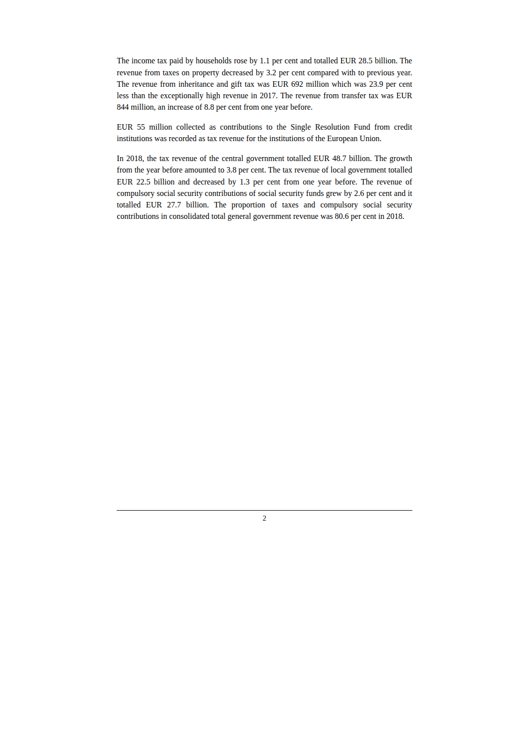The income tax paid by households rose by 1.1 per cent and totalled EUR 28.5 billion. The revenue from taxes on property decreased by 3.2 per cent compared with to previous year. The revenue from inheritance and gift tax was EUR 692 million which was 23.9 per cent less than the exceptionally high revenue in 2017. The revenue from transfer tax was EUR 844 million, an increase of 8.8 per cent from one year before.
EUR 55 million collected as contributions to the Single Resolution Fund from credit institutions was recorded as tax revenue for the institutions of the European Union.
In 2018, the tax revenue of the central government totalled EUR 48.7 billion. The growth from the year before amounted to 3.8 per cent. The tax revenue of local government totalled EUR 22.5 billion and decreased by 1.3 per cent from one year before. The revenue of compulsory social security contributions of social security funds grew by 2.6 per cent and it totalled EUR 27.7 billion. The proportion of taxes and compulsory social security contributions in consolidated total general government revenue was 80.6 per cent in 2018.
2